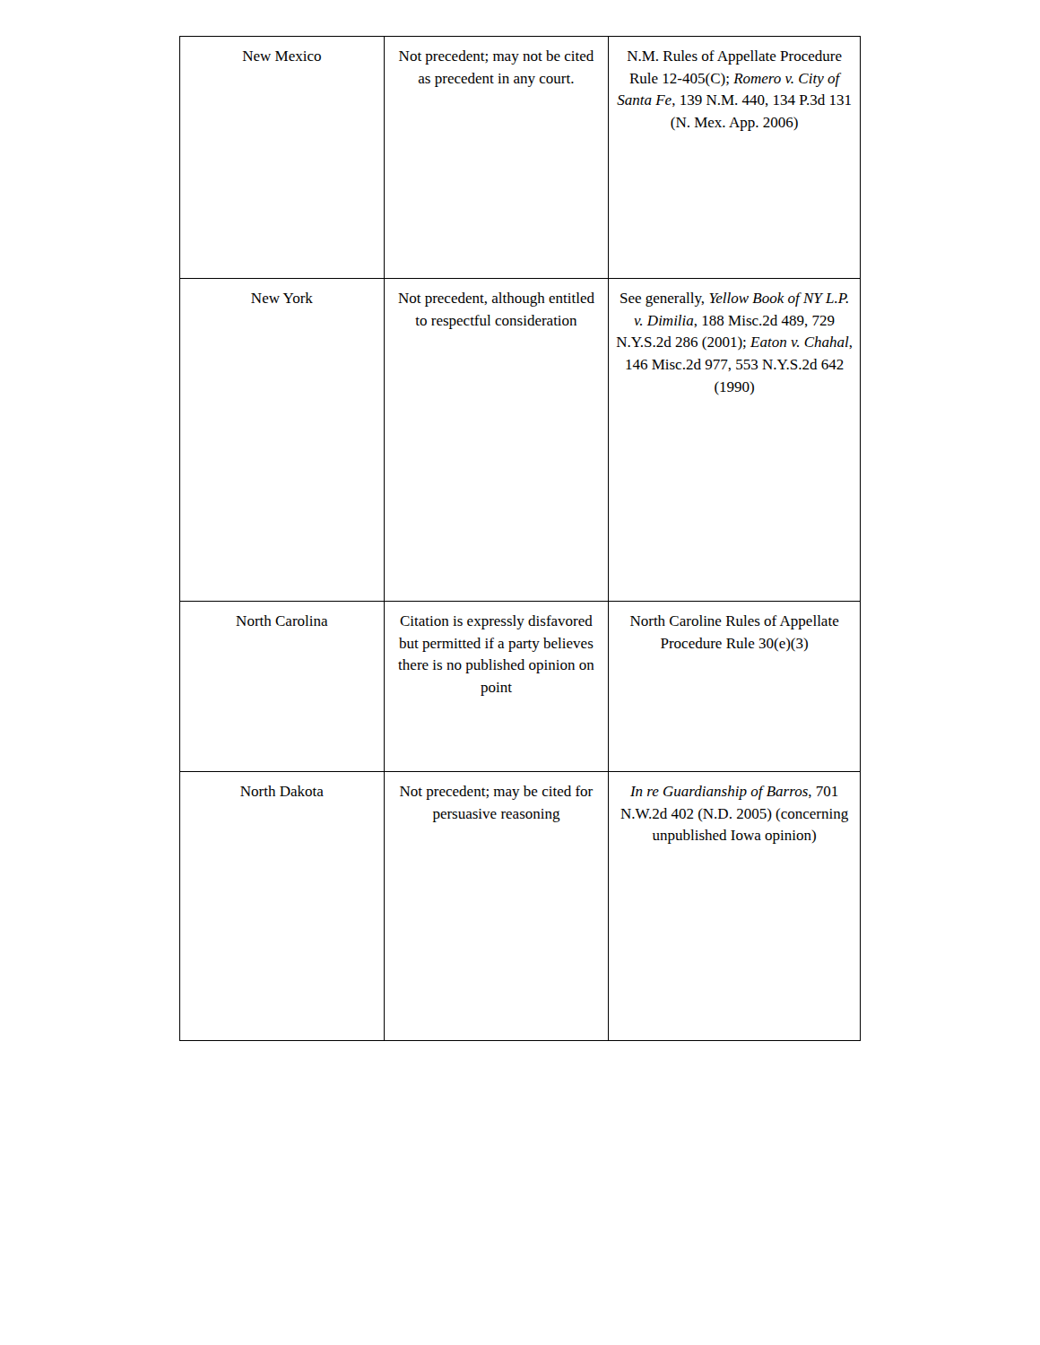| New Mexico | Not precedent; may not be cited as precedent in any court. | N.M. Rules of Appellate Procedure Rule 12-405(C); Romero v. City of Santa Fe , 139 N.M. 440, 134 P.3d 131 (N. Mex. App. 2006) |
| New York | Not precedent, although entitled to respectful consideration | See generally, Yellow Book of NY L.P. v. Dimilia , 188 Misc.2d 489, 729 N.Y.S.2d 286 (2001); Eaton v. Chahal , 146 Misc.2d 977, 553 N.Y.S.2d 642 (1990) |
| North Carolina | Citation is expressly disfavored but permitted if a party believes there is no published opinion on point | North Caroline Rules of Appellate Procedure Rule 30(e)(3) |
| North Dakota | Not precedent; may be cited for persuasive reasoning | In re Guardianship of Barros , 701 N.W.2d 402 (N.D. 2005) (concerning unpublished Iowa opinion) |